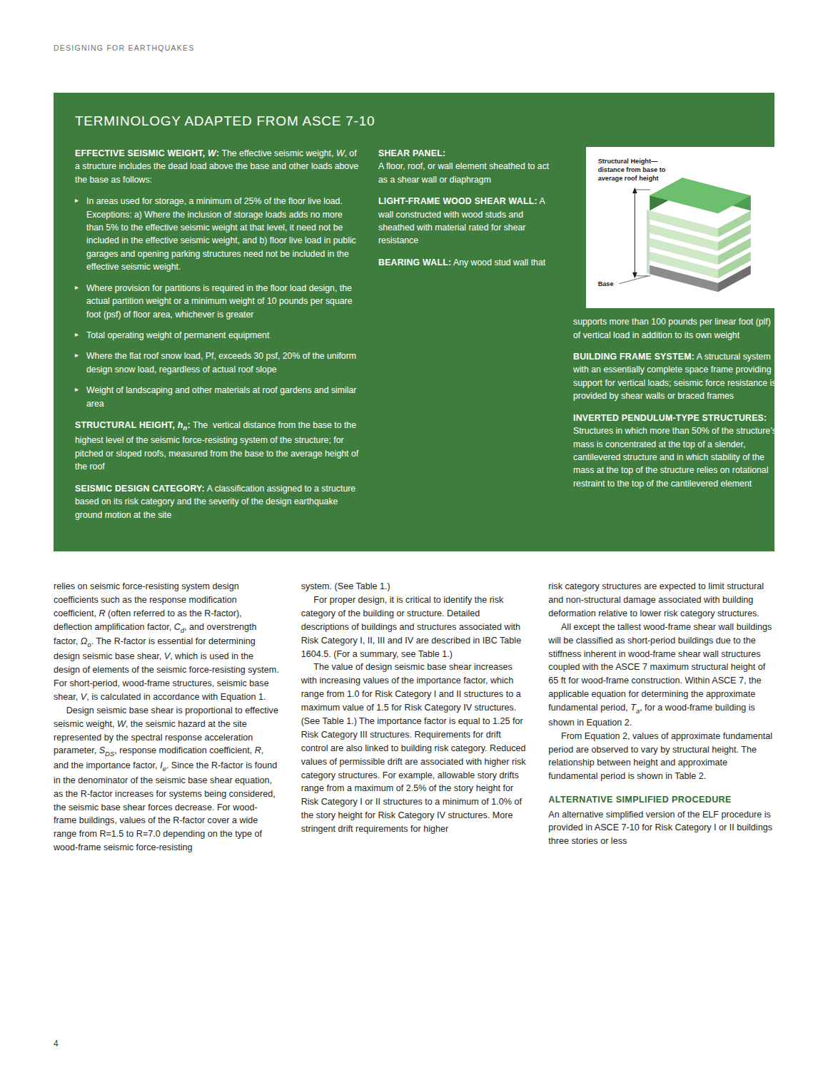Designing for Earthquakes
TERMINOLOGY ADAPTED FROM ASCE 7-10
EFFECTIVE SEISMIC WEIGHT, W: The effective seismic weight, W, of a structure includes the dead load above the base and other loads above the base as follows:
In areas used for storage, a minimum of 25% of the floor live load. Exceptions: a) Where the inclusion of storage loads adds no more than 5% to the effective seismic weight at that level, it need not be included in the effective seismic weight, and b) floor live load in public garages and opening parking structures need not be included in the effective seismic weight.
Where provision for partitions is required in the floor load design, the actual partition weight or a minimum weight of 10 pounds per square foot (psf) of floor area, whichever is greater
Total operating weight of permanent equipment
Where the flat roof snow load, Pf, exceeds 30 psf, 20% of the uniform design snow load, regardless of actual roof slope
Weight of landscaping and other materials at roof gardens and similar area
STRUCTURAL HEIGHT, hn: The vertical distance from the base to the highest level of the seismic force-resisting system of the structure; for pitched or sloped roofs, measured from the base to the average height of the roof
SEISMIC DESIGN CATEGORY: A classification assigned to a structure based on its risk category and the severity of the design earthquake ground motion at the site
SHEAR PANEL:
A floor, roof, or wall element sheathed to act as a shear wall or diaphragm
LIGHT-FRAME WOOD SHEAR WALL: A wall constructed with wood studs and sheathed with material rated for shear resistance
BEARING WALL: Any wood stud wall that
Structural Height— distance from base to average roof height Base
supports more than 100 pounds per linear foot (plf) of vertical load in addition to its own weight
BUILDING FRAME SYSTEM: A structural system with an essentially complete space frame providing support for vertical loads; seismic force resistance is provided by shear walls or braced frames
INVERTED PENDULUM-TYPE STRUCTURES: Structures in which more than 50% of the structure’s mass is concentrated at the top of a slender, cantilevered structure and in which stability of the mass at the top of the structure relies on rotational restraint to the top of the cantilevered element
relies on seismic force-resisting system design coefficients such as the response modification coefficient, R (often referred to as the R-factor), deflection amplification factor, Cd, and overstrength factor, Ωo. The R-factor is essential for determining design seismic base shear, V, which is used in the design of elements of the seismic force-resisting system. For short-period, wood-frame structures, seismic base shear, V, is calculated in accordance with Equation 1.
Design seismic base shear is proportional to effective seismic weight, W, the seismic hazard at the site represented by the spectral response acceleration parameter, SDS, response modification coefficient, R, and the importance factor, Ie. Since the R-factor is found in the denominator of the seismic base shear equation, as the R-factor increases for systems being considered, the seismic base shear forces decrease. For wood-frame buildings, values of the R-factor cover a wide range from R=1.5 to R=7.0 depending on the type of wood-frame seismic force-resisting
system. (See Table 1.)
For proper design, it is critical to identify the risk category of the building or structure. Detailed descriptions of buildings and structures associated with Risk Category I, II, III and IV are described in IBC Table 1604.5. (For a summary, see Table 1.)
The value of design seismic base shear increases with increasing values of the importance factor, which range from 1.0 for Risk Category I and II structures to a maximum value of 1.5 for Risk Category IV structures. (See Table 1.) The importance factor is equal to 1.25 for Risk Category III structures. Requirements for drift control are also linked to building risk category. Reduced values of permissible drift are associated with higher risk category structures. For example, allowable story drifts range from a maximum of 2.5% of the story height for Risk Category I or II structures to a minimum of 1.0% of the story height for Risk Category IV structures. More stringent drift requirements for higher
risk category structures are expected to limit structural and non-structural damage associated with building deformation relative to lower risk category structures.
All except the tallest wood-frame shear wall buildings will be classified as short-period buildings due to the stiffness inherent in wood-frame shear wall structures coupled with the ASCE 7 maximum structural height of 65 ft for wood-frame construction. Within ASCE 7, the applicable equation for determining the approximate fundamental period, Ta, for a wood-frame building is shown in Equation 2.
From Equation 2, values of approximate fundamental period are observed to vary by structural height. The relationship between height and approximate fundamental period is shown in Table 2.
Alternative Simplified Procedure
An alternative simplified version of the ELF procedure is provided in ASCE 7-10 for Risk Category I or II buildings three stories or less
4